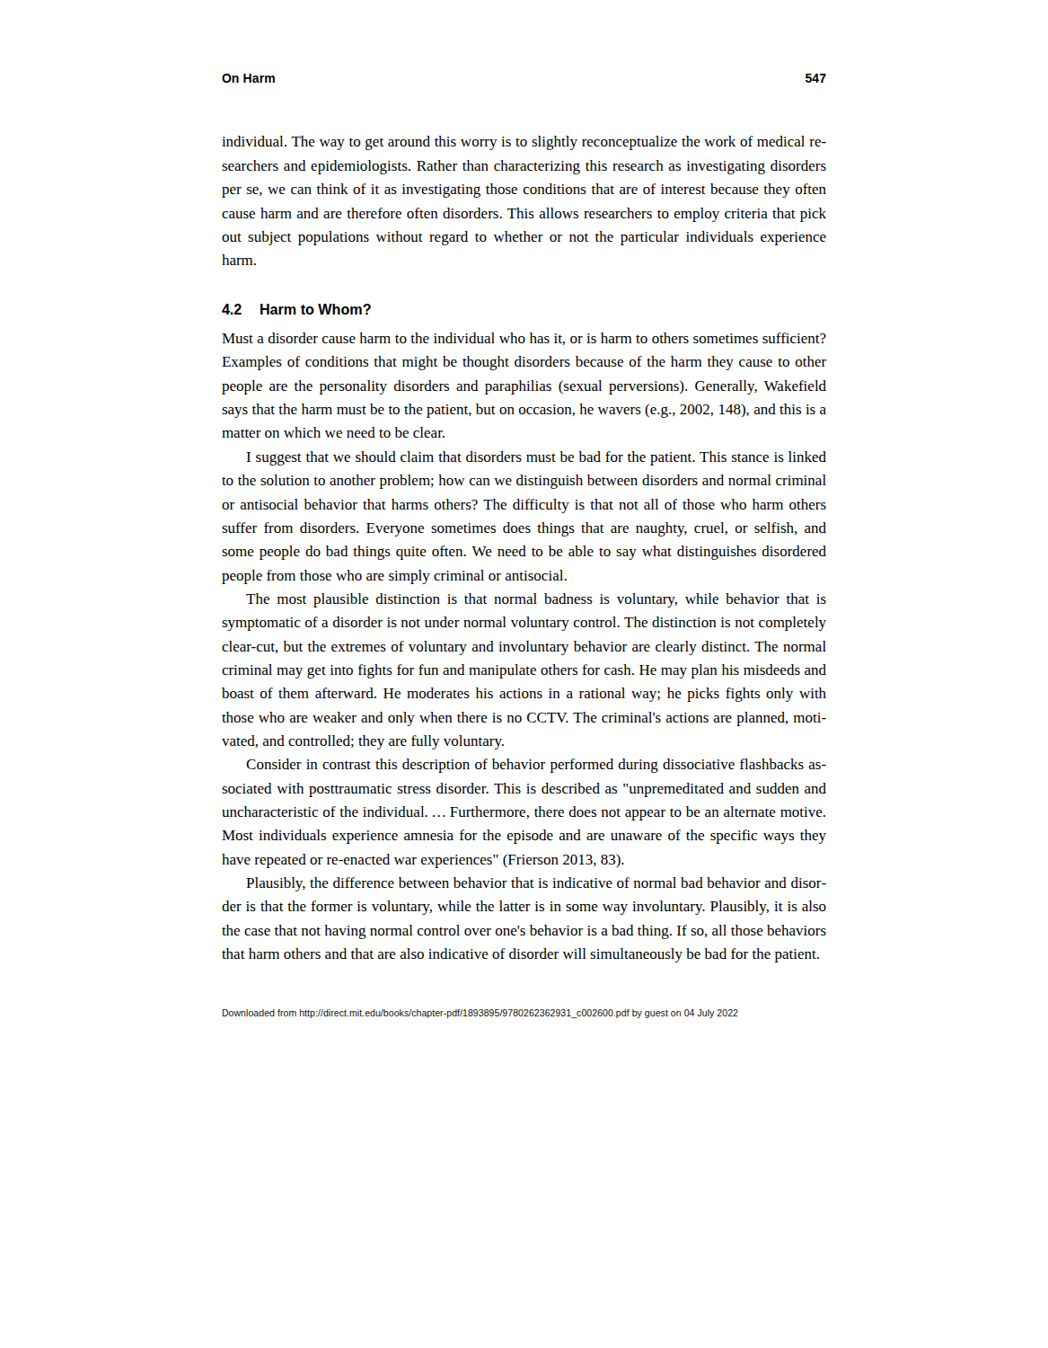On Harm 547
individual. The way to get around this worry is to slightly reconceptualize the work of medical researchers and epidemiologists. Rather than characterizing this research as investigating disorders per se, we can think of it as investigating those conditions that are of interest because they often cause harm and are therefore often disorders. This allows researchers to employ criteria that pick out subject populations without regard to whether or not the particular individuals experience harm.
4.2 Harm to Whom?
Must a disorder cause harm to the individual who has it, or is harm to others sometimes sufficient? Examples of conditions that might be thought disorders because of the harm they cause to other people are the personality disorders and paraphilias (sexual perversions). Generally, Wakefield says that the harm must be to the patient, but on occasion, he wavers (e.g., 2002, 148), and this is a matter on which we need to be clear.
I suggest that we should claim that disorders must be bad for the patient. This stance is linked to the solution to another problem; how can we distinguish between disorders and normal criminal or antisocial behavior that harms others? The difficulty is that not all of those who harm others suffer from disorders. Everyone sometimes does things that are naughty, cruel, or selfish, and some people do bad things quite often. We need to be able to say what distinguishes disordered people from those who are simply criminal or antisocial.
The most plausible distinction is that normal badness is voluntary, while behavior that is symptomatic of a disorder is not under normal voluntary control. The distinction is not completely clear-cut, but the extremes of voluntary and involuntary behavior are clearly distinct. The normal criminal may get into fights for fun and manipulate others for cash. He may plan his misdeeds and boast of them afterward. He moderates his actions in a rational way; he picks fights only with those who are weaker and only when there is no CCTV. The criminal's actions are planned, motivated, and controlled; they are fully voluntary.
Consider in contrast this description of behavior performed during dissociative flashbacks associated with posttraumatic stress disorder. This is described as "unpremeditated and sudden and uncharacteristic of the individual. … Furthermore, there does not appear to be an alternate motive. Most individuals experience amnesia for the episode and are unaware of the specific ways they have repeated or re-enacted war experiences" (Frierson 2013, 83).
Plausibly, the difference between behavior that is indicative of normal bad behavior and disorder is that the former is voluntary, while the latter is in some way involuntary. Plausibly, it is also the case that not having normal control over one's behavior is a bad thing. If so, all those behaviors that harm others and that are also indicative of disorder will simultaneously be bad for the patient.
Downloaded from http://direct.mit.edu/books/chapter-pdf/1893895/9780262362931_c002600.pdf by guest on 04 July 2022